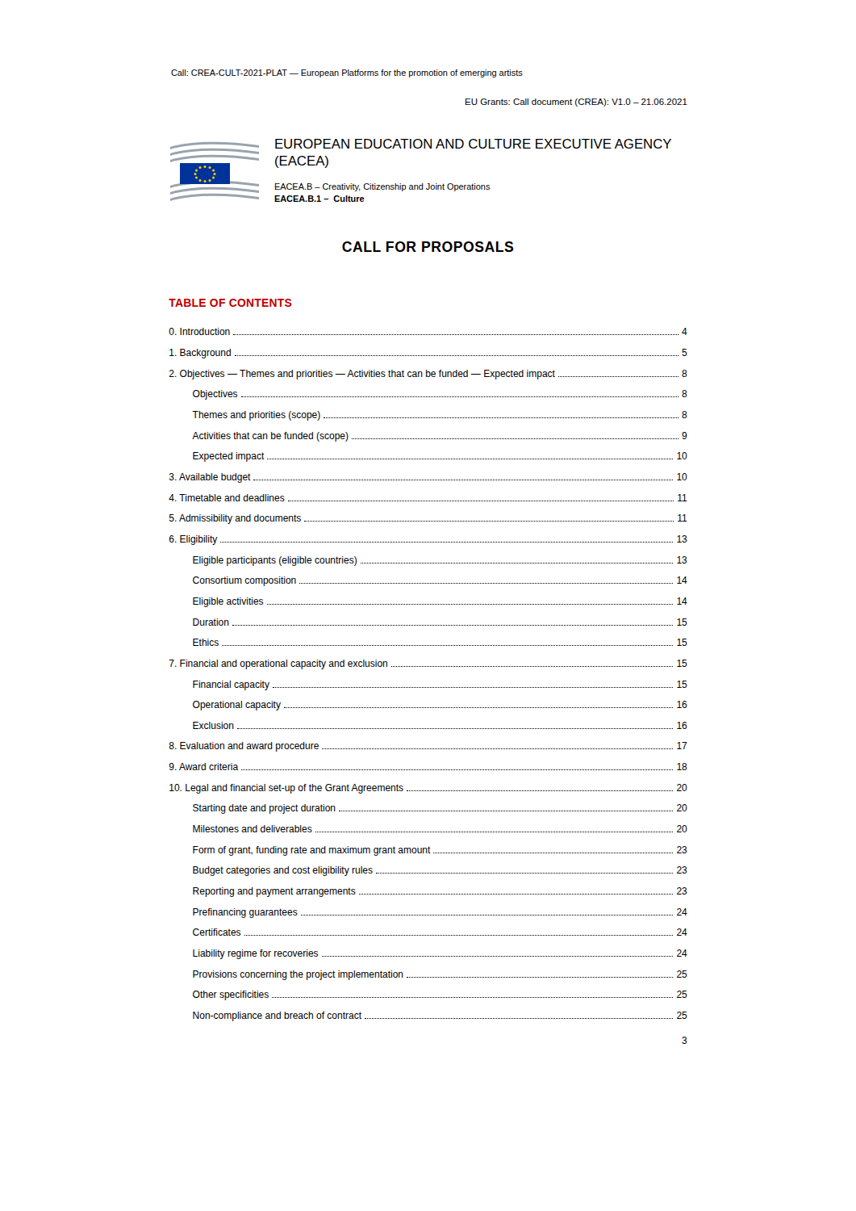Call: CREA-CULT-2021-PLAT — European Platforms for the promotion of emerging artists
EU Grants: Call document (CREA): V1.0 – 21.06.2021
EUROPEAN EDUCATION AND CULTURE EXECUTIVE AGENCY (EACEA)
EACEA.B – Creativity, Citizenship and Joint Operations
EACEA.B.1 – Culture
CALL FOR PROPOSALS
TABLE OF CONTENTS
0. Introduction 4
1. Background 5
2. Objectives — Themes and priorities — Activities that can be funded — Expected impact 8
Objectives 8
Themes and priorities (scope) 8
Activities that can be funded (scope) 9
Expected impact 10
3. Available budget 10
4. Timetable and deadlines 11
5. Admissibility and documents 11
6. Eligibility 13
Eligible participants (eligible countries) 13
Consortium composition 14
Eligible activities 14
Duration 15
Ethics 15
7. Financial and operational capacity and exclusion 15
Financial capacity 15
Operational capacity 16
Exclusion 16
8. Evaluation and award procedure 17
9. Award criteria 18
10. Legal and financial set-up of the Grant Agreements 20
Starting date and project duration 20
Milestones and deliverables 20
Form of grant, funding rate and maximum grant amount 23
Budget categories and cost eligibility rules 23
Reporting and payment arrangements 23
Prefinancing guarantees 24
Certificates 24
Liability regime for recoveries 24
Provisions concerning the project implementation 25
Other specificities 25
Non-compliance and breach of contract 25
3